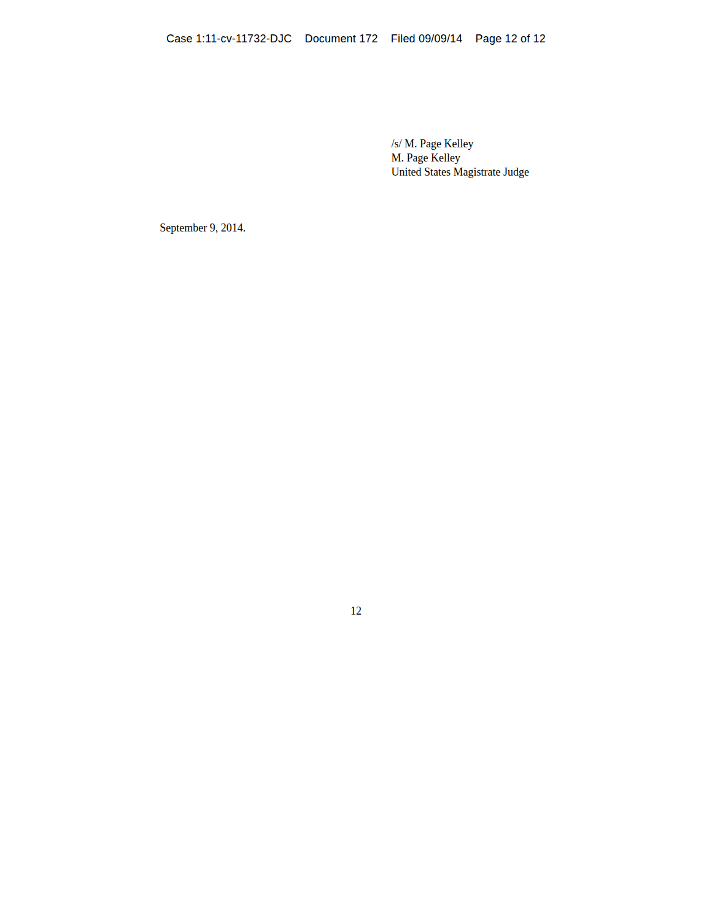Case 1:11-cv-11732-DJC Document 172 Filed 09/09/14 Page 12 of 12
/s/ M. Page Kelley
M. Page Kelley
United States Magistrate Judge
September 9, 2014.
12